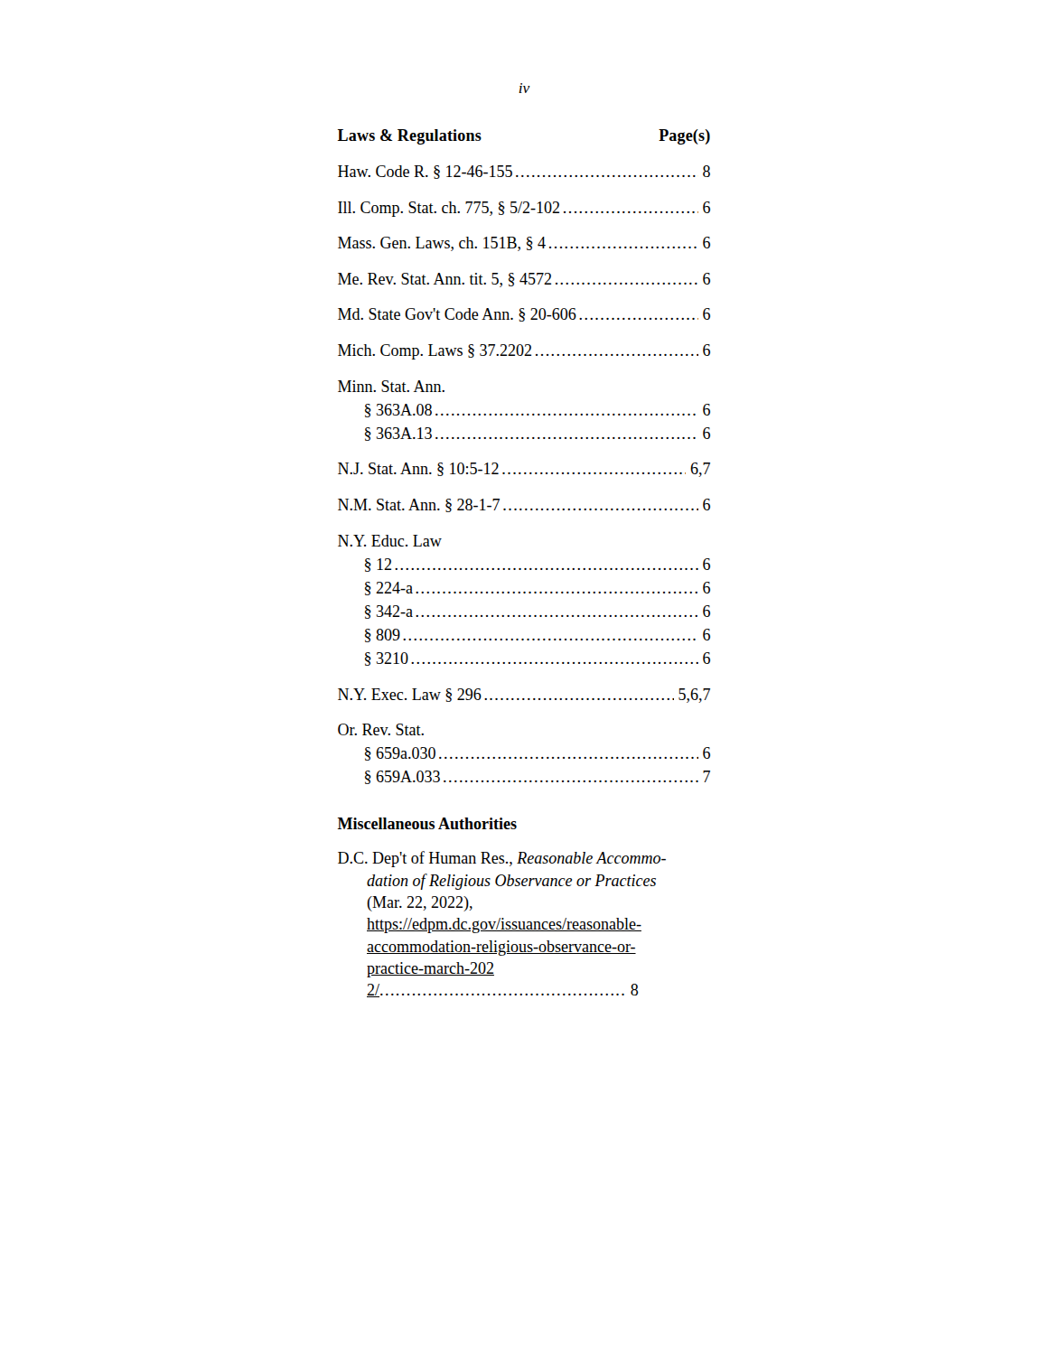iv
Laws & Regulations Page(s)
Haw. Code R. § 12-46-155 ........................................... 8
Ill. Comp. Stat. ch. 775, § 5/2-102 ............................... 6
Mass. Gen. Laws, ch. 151B, § 4 ................................... 6
Me. Rev. Stat. Ann. tit. 5, § 4572 ................................ 6
Md. State Gov't Code Ann. § 20-606 ........................... 6
Mich. Comp. Laws § 37.2202 ...................................... 6
Minn. Stat. Ann.
§ 363A.08 .............................................................. 6
§ 363A.13 .............................................................. 6
N.J. Stat. Ann. § 10:5-12 ......................................... 6,7
N.M. Stat. Ann. § 28-1-7 ............................................. 6
N.Y. Educ. Law
§ 12 ....................................................................... 6
§ 224-a .................................................................. 6
§ 342-a .................................................................. 6
§ 809 ..................................................................... 6
§ 3210 ................................................................... 6
N.Y. Exec. Law § 296 ........................................... 5,6,7
Or. Rev. Stat.
§ 659a.030 ............................................................ 6
§ 659A.033 ........................................................... 7
Miscellaneous Authorities
D.C. Dep't of Human Res., Reasonable Accommo- dation of Religious Observance or Practices (Mar. 22, 2022), https://edpm.dc.gov/issuances/reasonable- accommodation-religious-observance-or- practice-march-2022/.............................................. 8